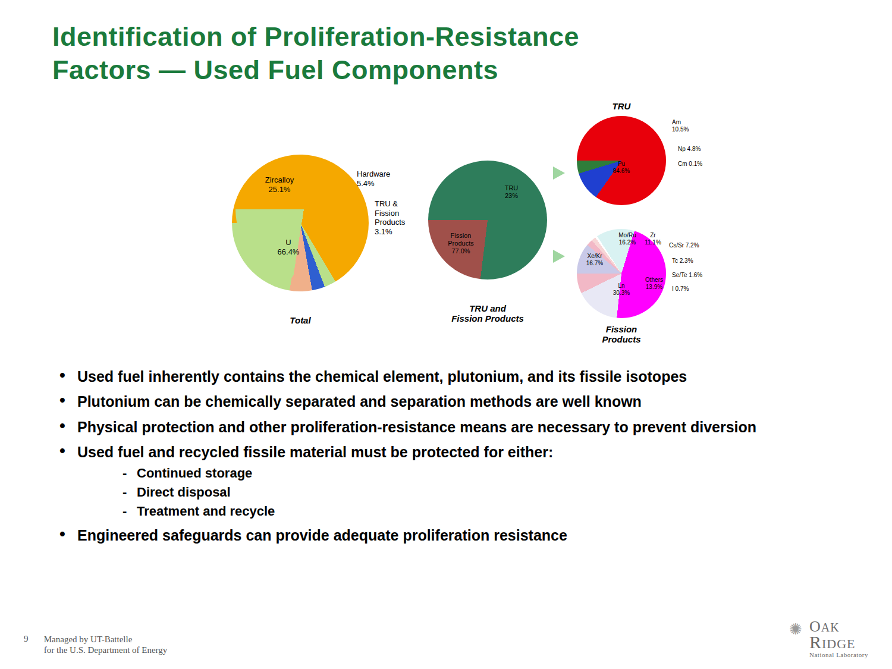Identification of Proliferation-Resistance
Factors — Used Fuel Components
Zircalloy
25.1%
U
66.4%
Hardware
5.4%
TRU &
Fission
Products
3.1%
Total
TRU
23%
Fission
Products
77.0%
TRU and
Fission Products
TRU
Pu
84.6%
Am
10.5%
Np 4.8%
Cm 0.1%
Mo/Ru
16.2%
Zr
11.1%
Cs/Sr 7.2%
Tc 2.3%
Se/Te 1.6%
I 0.7%
Xe/Kr
16.7%
Ln
30.3%
Others
13.9%
Fission
Products
Used fuel inherently contains the chemical element, plutonium, and its fissile isotopes
Plutonium can be chemically separated and separation methods are well known
Physical protection and other proliferation-resistance means are necessary to prevent diversion
Used fuel and recycled fissile material must be protected for either:
Continued storage
Direct disposal
Treatment and recycle
Engineered safeguards can provide adequate proliferation resistance
9 Managed by UT-Battelle
for the U.S. Department of Energy
✺
OAK
RIDGE
National Laboratory